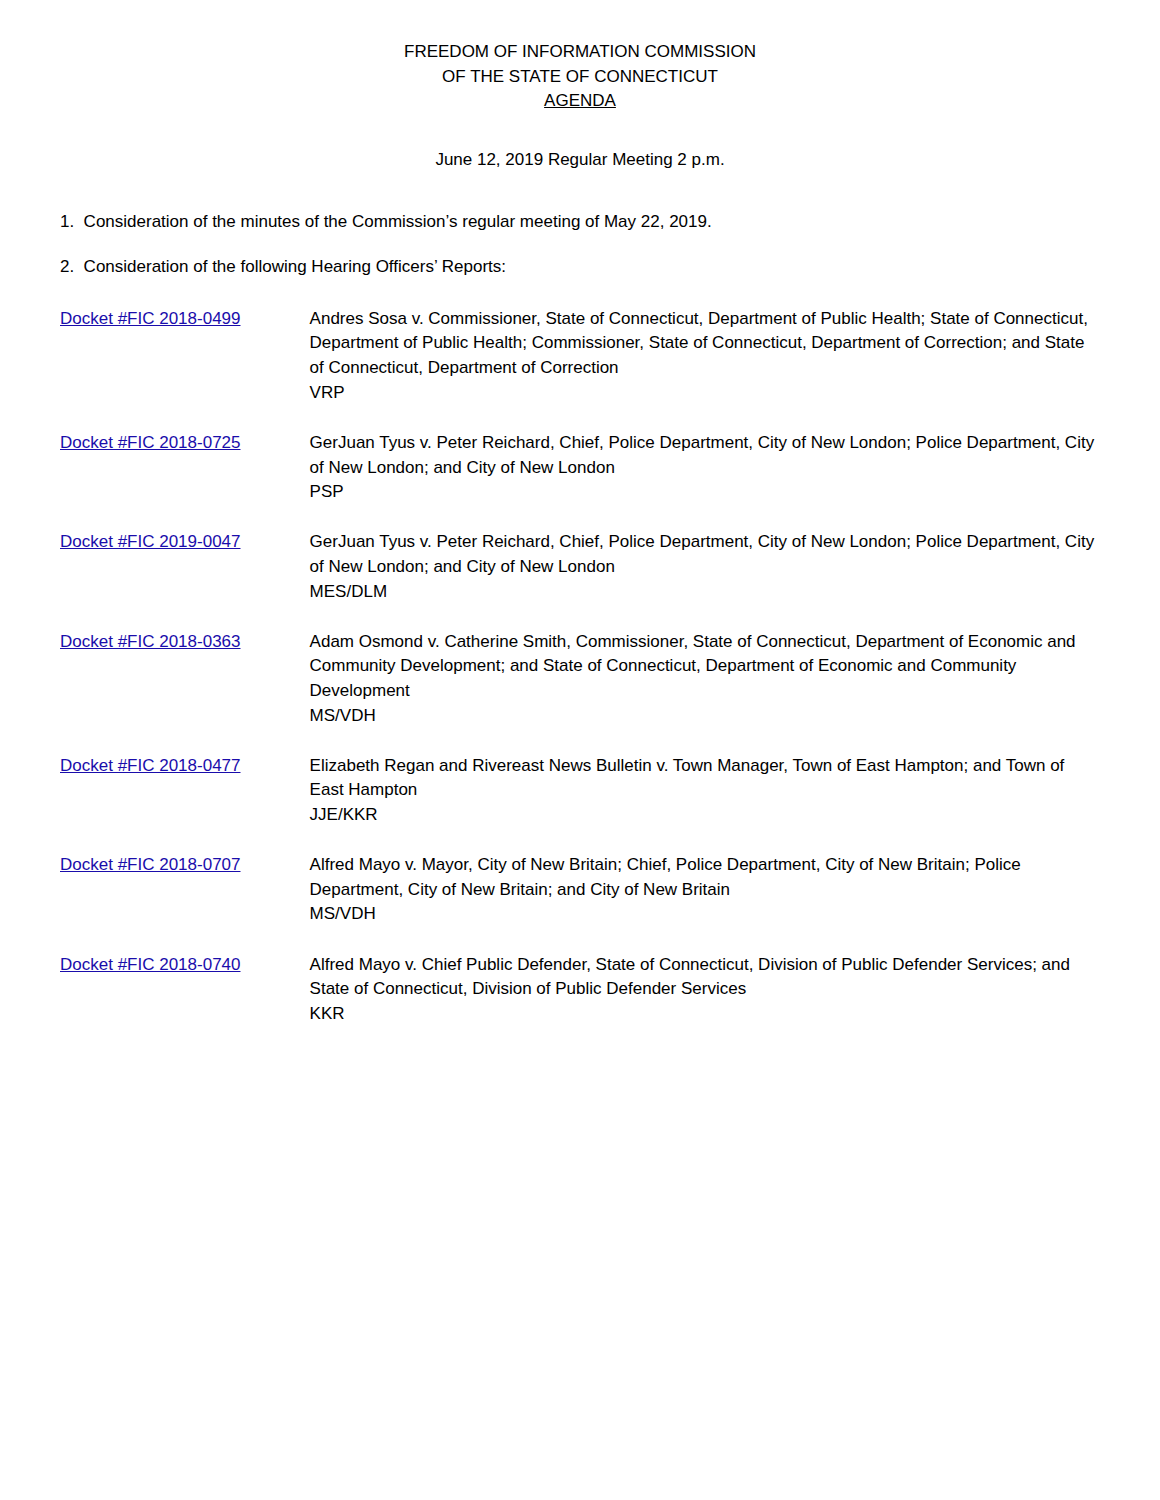FREEDOM OF INFORMATION COMMISSION OF THE STATE OF CONNECTICUT AGENDA
June 12, 2019 Regular Meeting 2 p.m.
1. Consideration of the minutes of the Commission’s regular meeting of May 22, 2019.
2. Consideration of the following Hearing Officers’ Reports:
| Docket #FIC 2018-0499 | Andres Sosa v. Commissioner, State of Connecticut, Department of Public Health; State of Connecticut, Department of Public Health; Commissioner, State of Connecticut, Department of Correction; and State of Connecticut, Department of Correction VRP |
| Docket #FIC 2018-0725 | GerJuan Tyus v. Peter Reichard, Chief, Police Department, City of New London; Police Department, City of New London; and City of New London PSP |
| Docket #FIC 2019-0047 | GerJuan Tyus v. Peter Reichard, Chief, Police Department, City of New London; Police Department, City of New London; and City of New London MES/DLM |
| Docket #FIC 2018-0363 | Adam Osmond v. Catherine Smith, Commissioner, State of Connecticut, Department of Economic and Community Development; and State of Connecticut, Department of Economic and Community Development MS/VDH |
| Docket #FIC 2018-0477 | Elizabeth Regan and Rivereast News Bulletin v. Town Manager, Town of East Hampton; and Town of East Hampton JJE/KKR |
| Docket #FIC 2018-0707 | Alfred Mayo v. Mayor, City of New Britain; Chief, Police Department, City of New Britain; Police Department, City of New Britain; and City of New Britain MS/VDH |
| Docket #FIC 2018-0740 | Alfred Mayo v. Chief Public Defender, State of Connecticut, Division of Public Defender Services; and State of Connecticut, Division of Public Defender Services KKR |